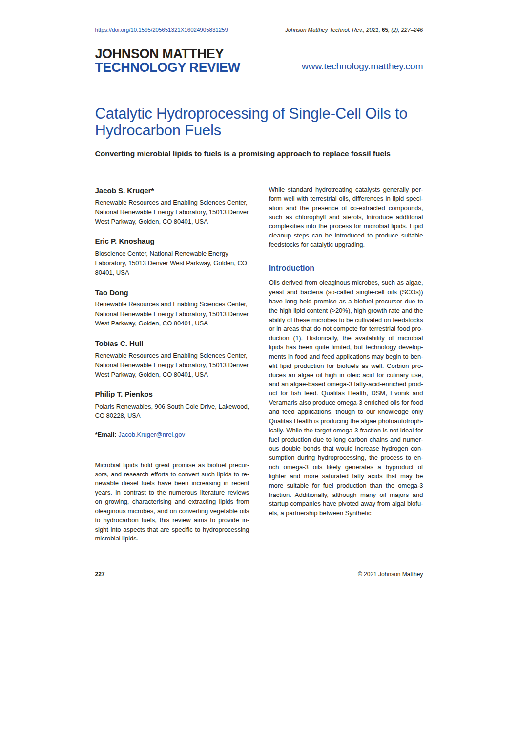https://doi.org/10.1595/205651321X16024905831259 Johnson Matthey Technol. Rev., 2021, 65, (2), 227–246
JOHNSON MATTHEY
TECHNOLOGY REVIEW
www.technology.matthey.com
Catalytic Hydroprocessing of Single-Cell Oils to Hydrocarbon Fuels
Converting microbial lipids to fuels is a promising approach to replace fossil fuels
Jacob S. Kruger*
Renewable Resources and Enabling Sciences Center, National Renewable Energy Laboratory, 15013 Denver West Parkway, Golden, CO 80401, USA
Eric P. Knoshaug
Bioscience Center, National Renewable Energy Laboratory, 15013 Denver West Parkway, Golden, CO 80401, USA
Tao Dong
Renewable Resources and Enabling Sciences Center, National Renewable Energy Laboratory, 15013 Denver West Parkway, Golden, CO 80401, USA
Tobias C. Hull
Renewable Resources and Enabling Sciences Center, National Renewable Energy Laboratory, 15013 Denver West Parkway, Golden, CO 80401, USA
Philip T. Pienkos
Polaris Renewables, 906 South Cole Drive, Lakewood, CO 80228, USA
*Email: Jacob.Kruger@nrel.gov
Microbial lipids hold great promise as biofuel precursors, and research efforts to convert such lipids to renewable diesel fuels have been increasing in recent years. In contrast to the numerous literature reviews on growing, characterising and extracting lipids from oleaginous microbes, and on converting vegetable oils to hydrocarbon fuels, this review aims to provide insight into aspects that are specific to hydroprocessing microbial lipids.
While standard hydrotreating catalysts generally perform well with terrestrial oils, differences in lipid speciation and the presence of co-extracted compounds, such as chlorophyll and sterols, introduce additional complexities into the process for microbial lipids. Lipid cleanup steps can be introduced to produce suitable feedstocks for catalytic upgrading.
Introduction
Oils derived from oleaginous microbes, such as algae, yeast and bacteria (so-called single-cell oils (SCOs)) have long held promise as a biofuel precursor due to the high lipid content (>20%), high growth rate and the ability of these microbes to be cultivated on feedstocks or in areas that do not compete for terrestrial food production (1). Historically, the availability of microbial lipids has been quite limited, but technology developments in food and feed applications may begin to benefit lipid production for biofuels as well. Corbion produces an algae oil high in oleic acid for culinary use, and an algae-based omega-3 fatty-acid-enriched product for fish feed. Qualitas Health, DSM, Evonik and Veramaris also produce omega-3 enriched oils for food and feed applications, though to our knowledge only Qualitas Health is producing the algae photoautotrophically. While the target omega-3 fraction is not ideal for fuel production due to long carbon chains and numerous double bonds that would increase hydrogen consumption during hydroprocessing, the process to enrich omega-3 oils likely generates a byproduct of lighter and more saturated fatty acids that may be more suitable for fuel production than the omega-3 fraction. Additionally, although many oil majors and startup companies have pivoted away from algal biofuels, a partnership between Synthetic
227 © 2021 Johnson Matthey